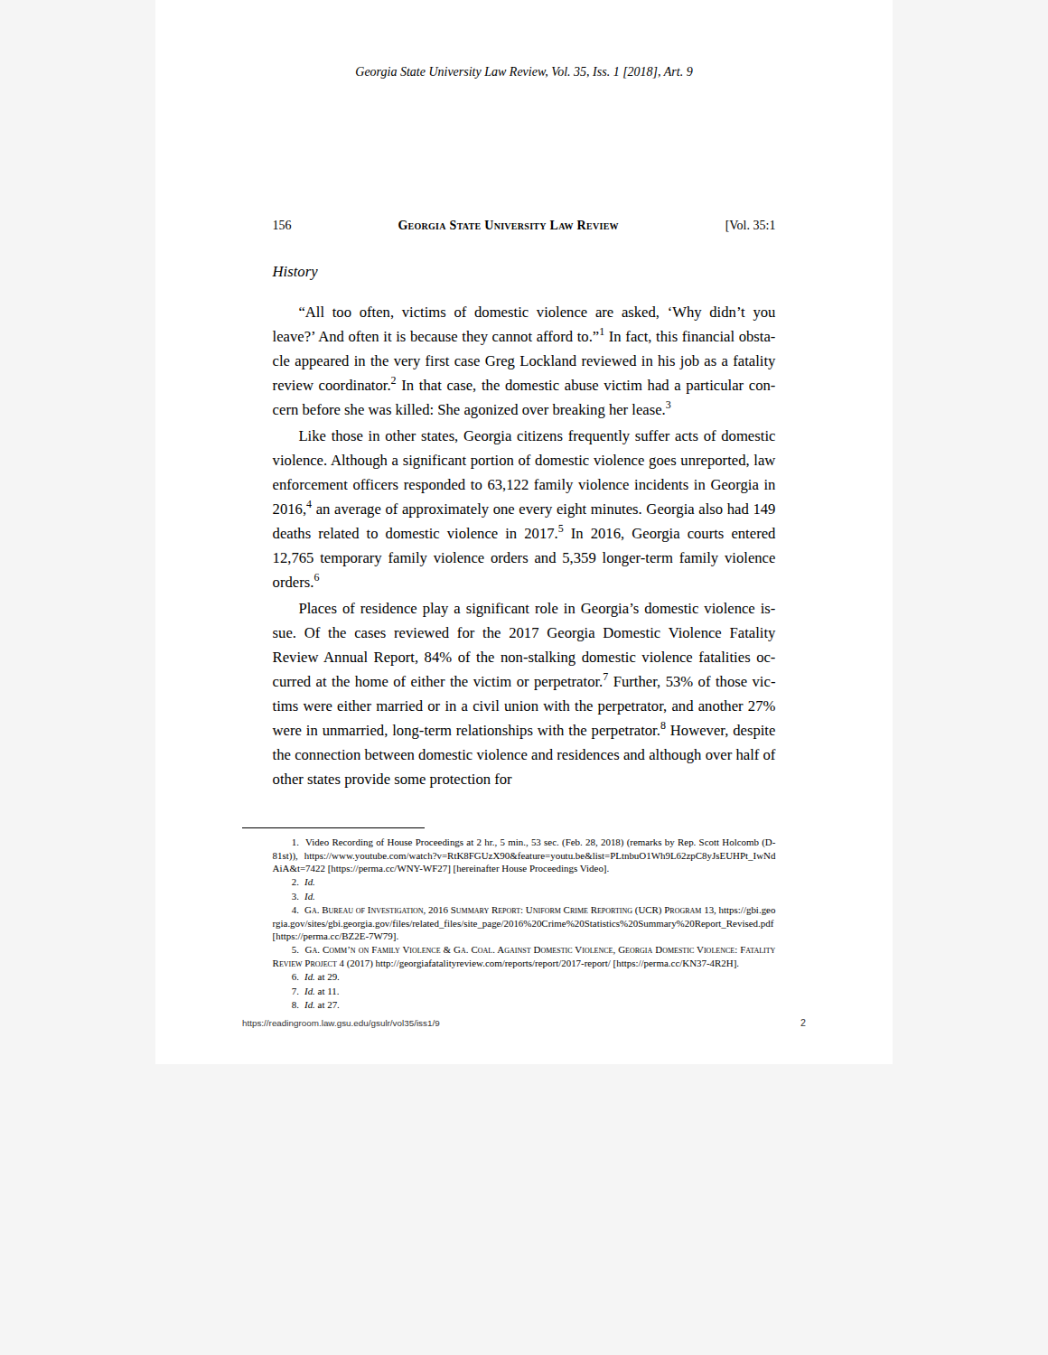Georgia State University Law Review, Vol. 35, Iss. 1 [2018], Art. 9
156 Georgia State University Law Review [Vol. 35:1
History
“All too often, victims of domestic violence are asked, ‘Why didn’t you leave?’ And often it is because they cannot afford to.”1 In fact, this financial obstacle appeared in the very first case Greg Lockland reviewed in his job as a fatality review coordinator.2 In that case, the domestic abuse victim had a particular concern before she was killed: She agonized over breaking her lease.3
Like those in other states, Georgia citizens frequently suffer acts of domestic violence. Although a significant portion of domestic violence goes unreported, law enforcement officers responded to 63,122 family violence incidents in Georgia in 2016,4 an average of approximately one every eight minutes. Georgia also had 149 deaths related to domestic violence in 2017.5 In 2016, Georgia courts entered 12,765 temporary family violence orders and 5,359 longer-term family violence orders.6
Places of residence play a significant role in Georgia’s domestic violence issue. Of the cases reviewed for the 2017 Georgia Domestic Violence Fatality Review Annual Report, 84% of the non-stalking domestic violence fatalities occurred at the home of either the victim or perpetrator.7 Further, 53% of those victims were either married or in a civil union with the perpetrator, and another 27% were in unmarried, long-term relationships with the perpetrator.8 However, despite the connection between domestic violence and residences and although over half of other states provide some protection for
1. Video Recording of House Proceedings at 2 hr., 5 min., 53 sec. (Feb. 28, 2018) (remarks by Rep. Scott Holcomb (D-81st)), https://www.youtube.com/watch?v=RtK8FGUzX90&feature=youtu.be&list=PLtnbuO1Wh9L62zpC8yJsEUHPt_IwNdAiA&t=7422 [https://perma.cc/WNY-WF27] [hereinafter House Proceedings Video].
2. Id.
3. Id.
4. Ga. Bureau of Investigation, 2016 Summary Report: Uniform Crime Reporting (UCR) Program 13, https://gbi.georgia.gov/sites/gbi.georgia.gov/files/related_files/site_page/2016%20Crime%20Statistics%20Summary%20Report_Revised.pdf [https://perma.cc/BZ2E-7W79].
5. Ga. Comm’n on Family Violence & Ga. Coal. Against Domestic Violence, Georgia Domestic Violence: Fatality Review Project 4 (2017) http://georgiafatalityreview.com/reports/report/2017-report/ [https://perma.cc/KN37-4R2H].
6. Id. at 29.
7. Id. at 11.
8. Id. at 27.
https://readingroom.law.gsu.edu/gsulr/vol35/iss1/9 2